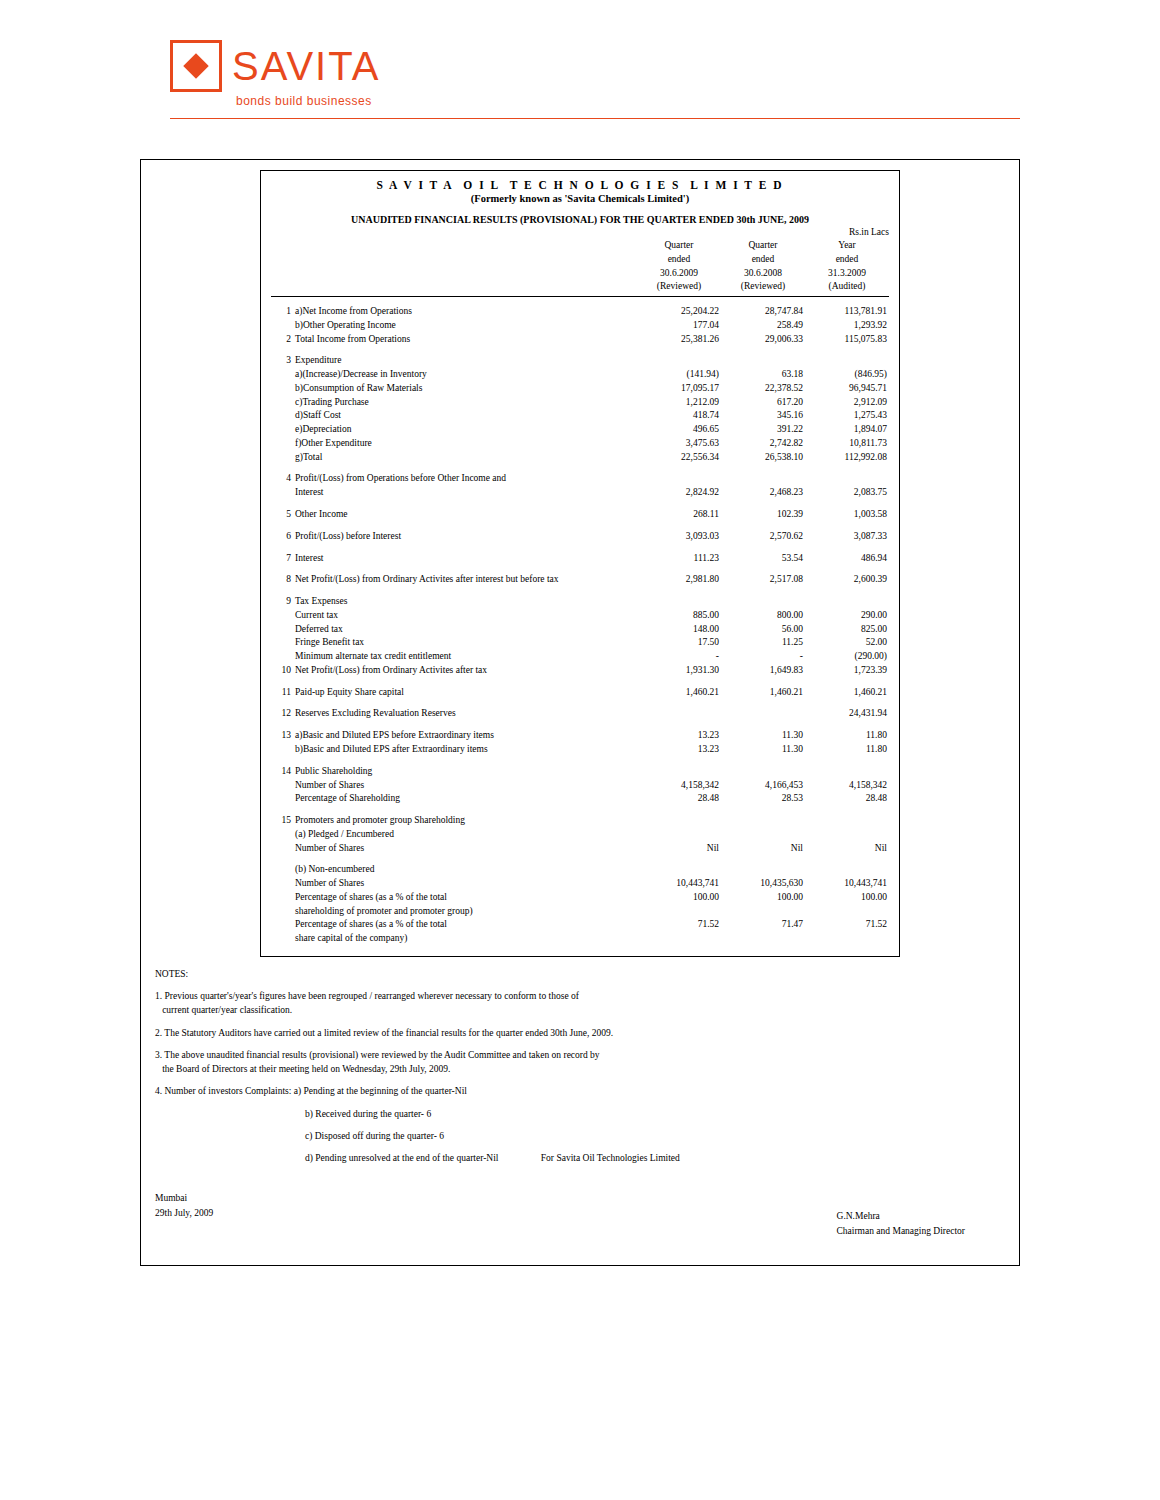SAVITA
bonds build businesses
S A V I T A O I L T E C H N O L O G I E S L I M I T E D
(Formerly known as 'Savita Chemicals Limited')
UNAUDITED FINANCIAL RESULTS (PROVISIONAL) FOR THE QUARTER ENDED 30th JUNE, 2009
Rs.in Lacs
| | | Quarter ended 30.6.2009 (Reviewed) | Quarter ended 30.6.2008 (Reviewed) | Year ended 31.3.2009 (Audited) |
| 1 | a)Net Income from Operations | 25,204.22 | 28,747.84 | 113,781.91 |
| | b)Other Operating Income | 177.04 | 258.49 | 1,293.92 |
| 2 | Total Income from Operations | 25,381.26 | 29,006.33 | 115,075.83 |
| 3 | Expenditure | | | |
| | a)(Increase)/Decrease in Inventory | (141.94) | 63.18 | (846.95) |
| | b)Consumption of Raw Materials | 17,095.17 | 22,378.52 | 96,945.71 |
| | c)Trading Purchase | 1,212.09 | 617.20 | 2,912.09 |
| | d)Staff Cost | 418.74 | 345.16 | 1,275.43 |
| | e)Depreciation | 496.65 | 391.22 | 1,894.07 |
| | f)Other Expenditure | 3,475.63 | 2,742.82 | 10,811.73 |
| | g)Total | 22,556.34 | 26,538.10 | 112,992.08 |
| 4 | Profit/(Loss) from Operations before Other Income and | | | |
| | Interest | 2,824.92 | 2,468.23 | 2,083.75 |
| 5 | Other Income | 268.11 | 102.39 | 1,003.58 |
| 6 | Profit/(Loss) before Interest | 3,093.03 | 2,570.62 | 3,087.33 |
| 7 | Interest | 111.23 | 53.54 | 486.94 |
| 8 | Net Profit/(Loss) from Ordinary Activites after interest but before tax | 2,981.80 | 2,517.08 | 2,600.39 |
| 9 | Tax Expenses | | | |
| | Current tax | 885.00 | 800.00 | 290.00 |
| | Deferred tax | 148.00 | 56.00 | 825.00 |
| | Fringe Benefit tax | 17.50 | 11.25 | 52.00 |
| | Minimum alternate tax credit entitlement | - | - | (290.00) |
| 10 | Net Profit/(Loss) from Ordinary Activites after tax | 1,931.30 | 1,649.83 | 1,723.39 |
| 11 | Paid-up Equity Share capital | 1,460.21 | 1,460.21 | 1,460.21 |
| 12 | Reserves Excluding Revaluation Reserves | | | 24,431.94 |
| 13 | a)Basic and Diluted EPS before Extraordinary items | 13.23 | 11.30 | 11.80 |
| | b)Basic and Diluted EPS after Extraordinary items | 13.23 | 11.30 | 11.80 |
| 14 | Public Shareholding | | | |
| | Number of Shares | 4,158,342 | 4,166,453 | 4,158,342 |
| | Percentage of Shareholding | 28.48 | 28.53 | 28.48 |
| 15 | Promoters and promoter group Shareholding | | | |
| | (a) Pledged / Encumbered | | | |
| | Number of Shares | Nil | Nil | Nil |
| | (b) Non-encumbered | | | |
| | Number of Shares | 10,443,741 | 10,435,630 | 10,443,741 |
| | Percentage of shares (as a % of the total | 100.00 | 100.00 | 100.00 |
| | shareholding of promoter and promoter group) | | | |
| | Percentage of shares (as a % of the total | 71.52 | 71.47 | 71.52 |
| | share capital of the company) | | | |
NOTES:
1. Previous quarter's/year's figures have been regrouped / rearranged wherever necessary to conform to those of
current quarter/year classification.
2. The Statutory Auditors have carried out a limited review of the financial results for the quarter ended 30th June, 2009.
3. The above unaudited financial results (provisional) were reviewed by the Audit Committee and taken on record by
the Board of Directors at their meeting held on Wednesday, 29th July, 2009.
4. Number of investors Complaints: a) Pending at the beginning of the quarter-Nil
b) Received during the quarter- 6
c) Disposed off during the quarter- 6
d) Pending unresolved at the end of the quarter-Nil For Savita Oil Technologies Limited
Mumbai
29th July, 2009
G.N.Mehra
Chairman and Managing Director